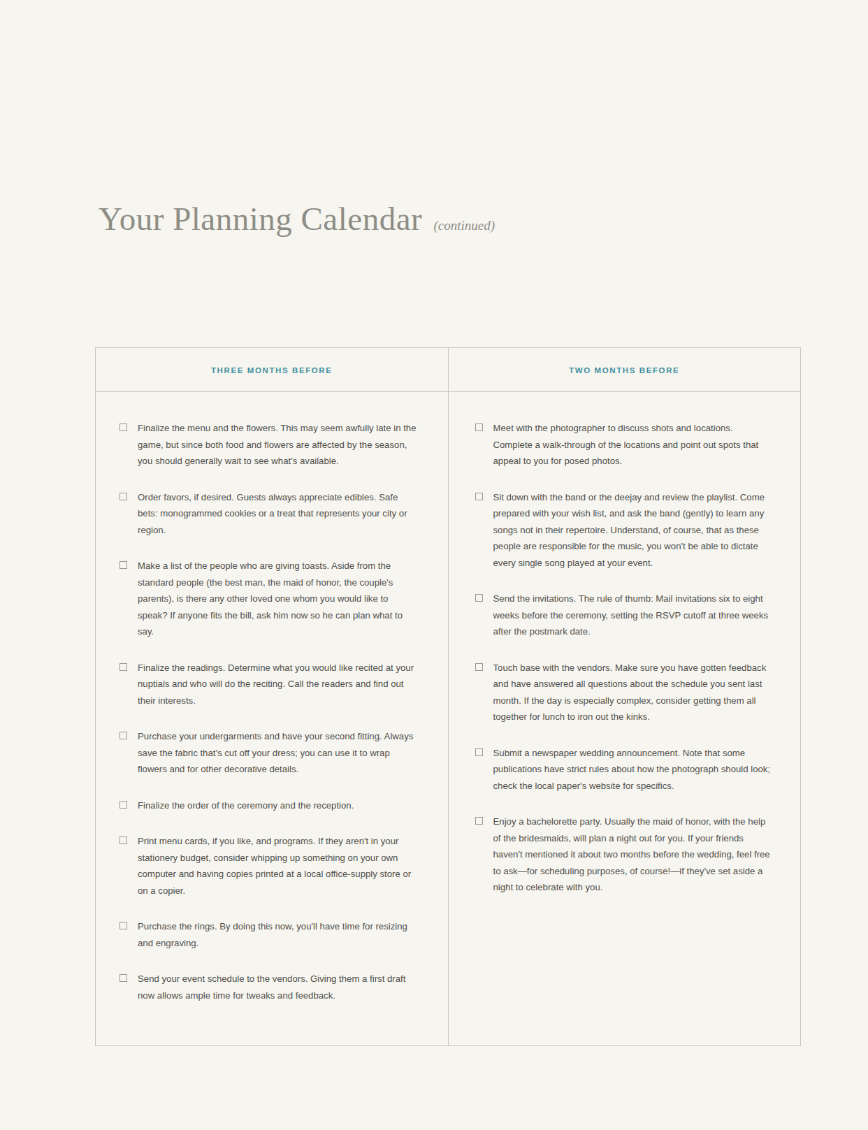Your Planning Calendar (continued)
| Three Months Before | Two Months Before |
| --- | --- |
| Finalize the menu and the flowers. This may seem awfully late in the game, but since both food and flowers are affected by the season, you should generally wait to see what's available. Order favors, if desired. Guests always appreciate edibles. Safe bets: monogrammed cookies or a treat that represents your city or region. Make a list of the people who are giving toasts. Aside from the standard people (the best man, the maid of honor, the couple's parents), is there any other loved one whom you would like to speak? If anyone fits the bill, ask him now so he can plan what to say. Finalize the readings. Determine what you would like recited at your nuptials and who will do the reciting. Call the readers and find out their interests. Purchase your undergarments and have your second fitting. Always save the fabric that's cut off your dress; you can use it to wrap flowers and for other decorative details. Finalize the order of the ceremony and the reception. Print menu cards, if you like, and programs. If they aren't in your stationery budget, consider whipping up something on your own computer and having copies printed at a local office-supply store or on a copier. Purchase the rings. By doing this now, you'll have time for resizing and engraving. Send your event schedule to the vendors. Giving them a first draft now allows ample time for tweaks and feedback. | Meet with the photographer to discuss shots and locations. Complete a walk-through of the locations and point out spots that appeal to you for posed photos. Sit down with the band or the deejay and review the playlist. Come prepared with your wish list, and ask the band (gently) to learn any songs not in their repertoire. Understand, of course, that as these people are responsible for the music, you won't be able to dictate every single song played at your event. Send the invitations. The rule of thumb: Mail invitations six to eight weeks before the ceremony, setting the RSVP cutoff at three weeks after the postmark date. Touch base with the vendors. Make sure you have gotten feedback and have answered all questions about the schedule you sent last month. If the day is especially complex, consider getting them all together for lunch to iron out the kinks. Submit a newspaper wedding announcement. Note that some publications have strict rules about how the photograph should look; check the local paper's website for specifics. Enjoy a bachelorette party. Usually the maid of honor, with the help of the bridesmaids, will plan a night out for you. If your friends haven't mentioned it about two months before the wedding, feel free to ask—for scheduling purposes, of course!—if they've set aside a night to celebrate with you. |